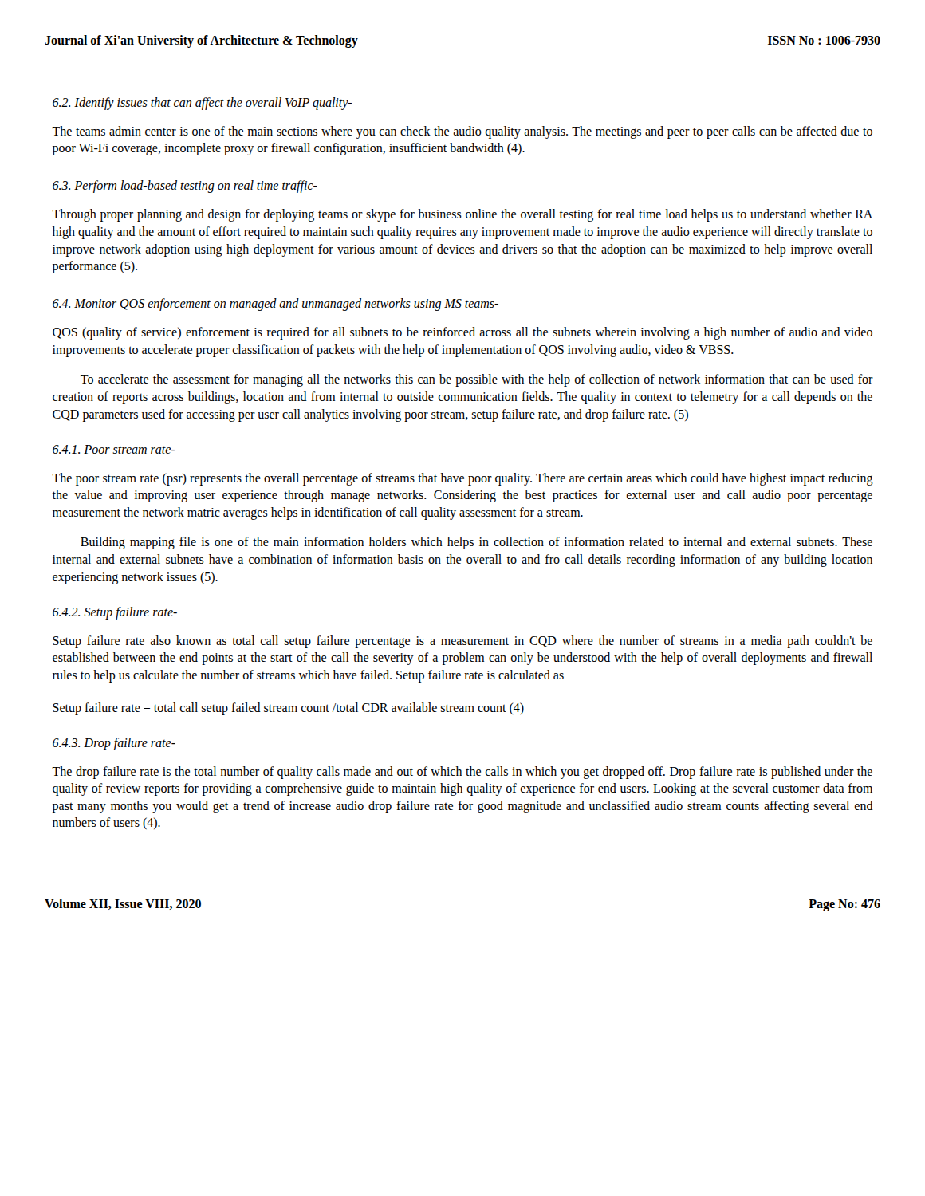Journal of Xi'an University of Architecture & Technology
ISSN No : 1006-7930
6.2. Identify issues that can affect the overall VoIP quality-
The teams admin center is one of the main sections where you can check the audio quality analysis. The meetings and peer to peer calls can be affected due to poor Wi-Fi coverage, incomplete proxy or firewall configuration, insufficient bandwidth (4).
6.3. Perform load-based testing on real time traffic-
Through proper planning and design for deploying teams or skype for business online the overall testing for real time load helps us to understand whether RA high quality and the amount of effort required to maintain such quality requires any improvement made to improve the audio experience will directly translate to improve network adoption using high deployment for various amount of devices and drivers so that the adoption can be maximized to help improve overall performance (5).
6.4. Monitor QOS enforcement on managed and unmanaged networks using MS teams-
QOS (quality of service) enforcement is required for all subnets to be reinforced across all the subnets wherein involving a high number of audio and video improvements to accelerate proper classification of packets with the help of implementation of QOS involving audio, video & VBSS.
To accelerate the assessment for managing all the networks this can be possible with the help of collection of network information that can be used for creation of reports across buildings, location and from internal to outside communication fields. The quality in context to telemetry for a call depends on the CQD parameters used for accessing per user call analytics involving poor stream, setup failure rate, and drop failure rate. (5)
6.4.1. Poor stream rate-
The poor stream rate (psr) represents the overall percentage of streams that have poor quality. There are certain areas which could have highest impact reducing the value and improving user experience through manage networks. Considering the best practices for external user and call audio poor percentage measurement the network matric averages helps in identification of call quality assessment for a stream.
Building mapping file is one of the main information holders which helps in collection of information related to internal and external subnets. These internal and external subnets have a combination of information basis on the overall to and fro call details recording information of any building location experiencing network issues (5).
6.4.2. Setup failure rate-
Setup failure rate also known as total call setup failure percentage is a measurement in CQD where the number of streams in a media path couldn't be established between the end points at the start of the call the severity of a problem can only be understood with the help of overall deployments and firewall rules to help us calculate the number of streams which have failed. Setup failure rate is calculated as
Setup failure rate = total call setup failed stream count /total CDR available stream count (4)
6.4.3. Drop failure rate-
The drop failure rate is the total number of quality calls made and out of which the calls in which you get dropped off. Drop failure rate is published under the quality of review reports for providing a comprehensive guide to maintain high quality of experience for end users. Looking at the several customer data from past many months you would get a trend of increase audio drop failure rate for good magnitude and unclassified audio stream counts affecting several end numbers of users (4).
Volume XII, Issue VIII, 2020
Page No: 476